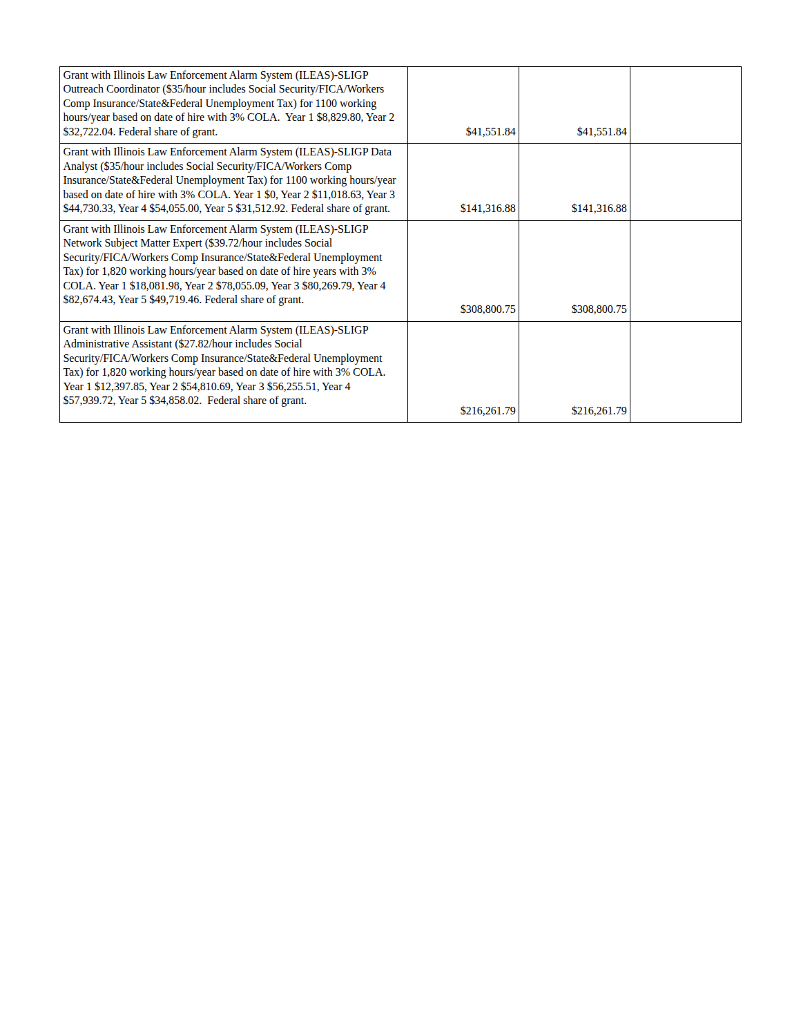| Grant with Illinois Law Enforcement Alarm System (ILEAS)-SLIGP Outreach Coordinator ($35/hour includes Social Security/FICA/Workers Comp Insurance/State&Federal Unemployment Tax) for 1100 working hours/year based on date of hire with 3% COLA. Year 1 $8,829.80, Year 2 $32,722.04. Federal share of grant. | $41,551.84 | $41,551.84 | |
| Grant with Illinois Law Enforcement Alarm System (ILEAS)-SLIGP Data Analyst ($35/hour includes Social Security/FICA/Workers Comp Insurance/State&Federal Unemployment Tax) for 1100 working hours/year based on date of hire with 3% COLA. Year 1 $0, Year 2 $11,018.63, Year 3 $44,730.33, Year 4 $54,055.00, Year 5 $31,512.92. Federal share of grant. | $141,316.88 | $141,316.88 | |
| Grant with Illinois Law Enforcement Alarm System (ILEAS)-SLIGP Network Subject Matter Expert ($39.72/hour includes Social Security/FICA/Workers Comp Insurance/State&Federal Unemployment Tax) for 1,820 working hours/year based on date of hire years with 3% COLA. Year 1 $18,081.98, Year 2 $78,055.09, Year 3 $80,269.79, Year 4 $82,674.43, Year 5 $49,719.46. Federal share of grant. | $308,800.75 | $308,800.75 | |
| Grant with Illinois Law Enforcement Alarm System (ILEAS)-SLIGP Administrative Assistant ($27.82/hour includes Social Security/FICA/Workers Comp Insurance/State&Federal Unemployment Tax) for 1,820 working hours/year based on date of hire with 3% COLA. Year 1 $12,397.85, Year 2 $54,810.69, Year 3 $56,255.51, Year 4 $57,939.72, Year 5 $34,858.02. Federal share of grant. | $216,261.79 | $216,261.79 | |